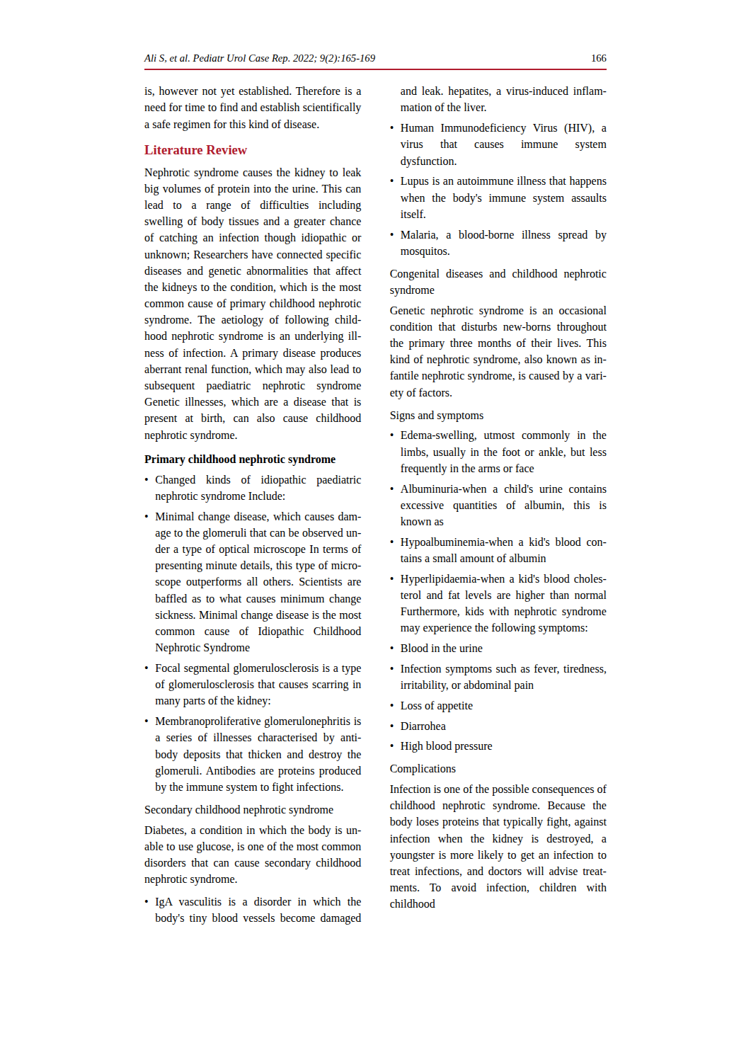Ali S, et al. Pediatr Urol Case Rep. 2022; 9(2):165-169 166
is, however not yet established. Therefore is a need for time to find and establish scientifically a safe regimen for this kind of disease.
Literature Review
Nephrotic syndrome causes the kidney to leak big volumes of protein into the urine. This can lead to a range of difficulties including swelling of body tissues and a greater chance of catching an infection though idiopathic or unknown; Researchers have connected specific diseases and genetic abnormalities that affect the kidneys to the condition, which is the most common cause of primary childhood nephrotic syndrome. The aetiology of following childhood nephrotic syndrome is an underlying illness of infection. A primary disease produces aberrant renal function, which may also lead to subsequent paediatric nephrotic syndrome Genetic illnesses, which are a disease that is present at birth, can also cause childhood nephrotic syndrome.
Primary childhood nephrotic syndrome
Changed kinds of idiopathic paediatric nephrotic syndrome Include:
Minimal change disease, which causes damage to the glomeruli that can be observed under a type of optical microscope In terms of presenting minute details, this type of microscope outperforms all others. Scientists are baffled as to what causes minimum change sickness. Minimal change disease is the most common cause of Idiopathic Childhood Nephrotic Syndrome
Focal segmental glomerulosclerosis is a type of glomerulosclerosis that causes scarring in many parts of the kidney:
Membranoproliferative glomerulonephritis is a series of illnesses characterised by antibody deposits that thicken and destroy the glomeruli. Antibodies are proteins produced by the immune system to fight infections.
Secondary childhood nephrotic syndrome
Diabetes, a condition in which the body is unable to use glucose, is one of the most common disorders that can cause secondary childhood nephrotic syndrome.
IgA vasculitis is a disorder in which the body's tiny blood vessels become damaged and leak. hepatites, a virus-induced inflammation of the liver.
Human Immunodeficiency Virus (HIV), a virus that causes immune system dysfunction.
Lupus is an autoimmune illness that happens when the body's immune system assaults itself.
Malaria, a blood-borne illness spread by mosquitos.
Congenital diseases and childhood nephrotic syndrome
Genetic nephrotic syndrome is an occasional condition that disturbs new-borns throughout the primary three months of their lives. This kind of nephrotic syndrome, also known as infantile nephrotic syndrome, is caused by a variety of factors.
Signs and symptoms
Edema-swelling, utmost commonly in the limbs, usually in the foot or ankle, but less frequently in the arms or face
Albuminuria-when a child's urine contains excessive quantities of albumin, this is known as
Hypoalbuminemia-when a kid's blood contains a small amount of albumin
Hyperlipidaemia-when a kid's blood cholesterol and fat levels are higher than normal Furthermore, kids with nephrotic syndrome may experience the following symptoms:
Blood in the urine
Infection symptoms such as fever, tiredness, irritability, or abdominal pain
Loss of appetite
Diarrohea
High blood pressure
Complications
Infection is one of the possible consequences of childhood nephrotic syndrome. Because the body loses proteins that typically fight, against infection when the kidney is destroyed, a youngster is more likely to get an infection to treat infections, and doctors will advise treatments. To avoid infection, children with childhood